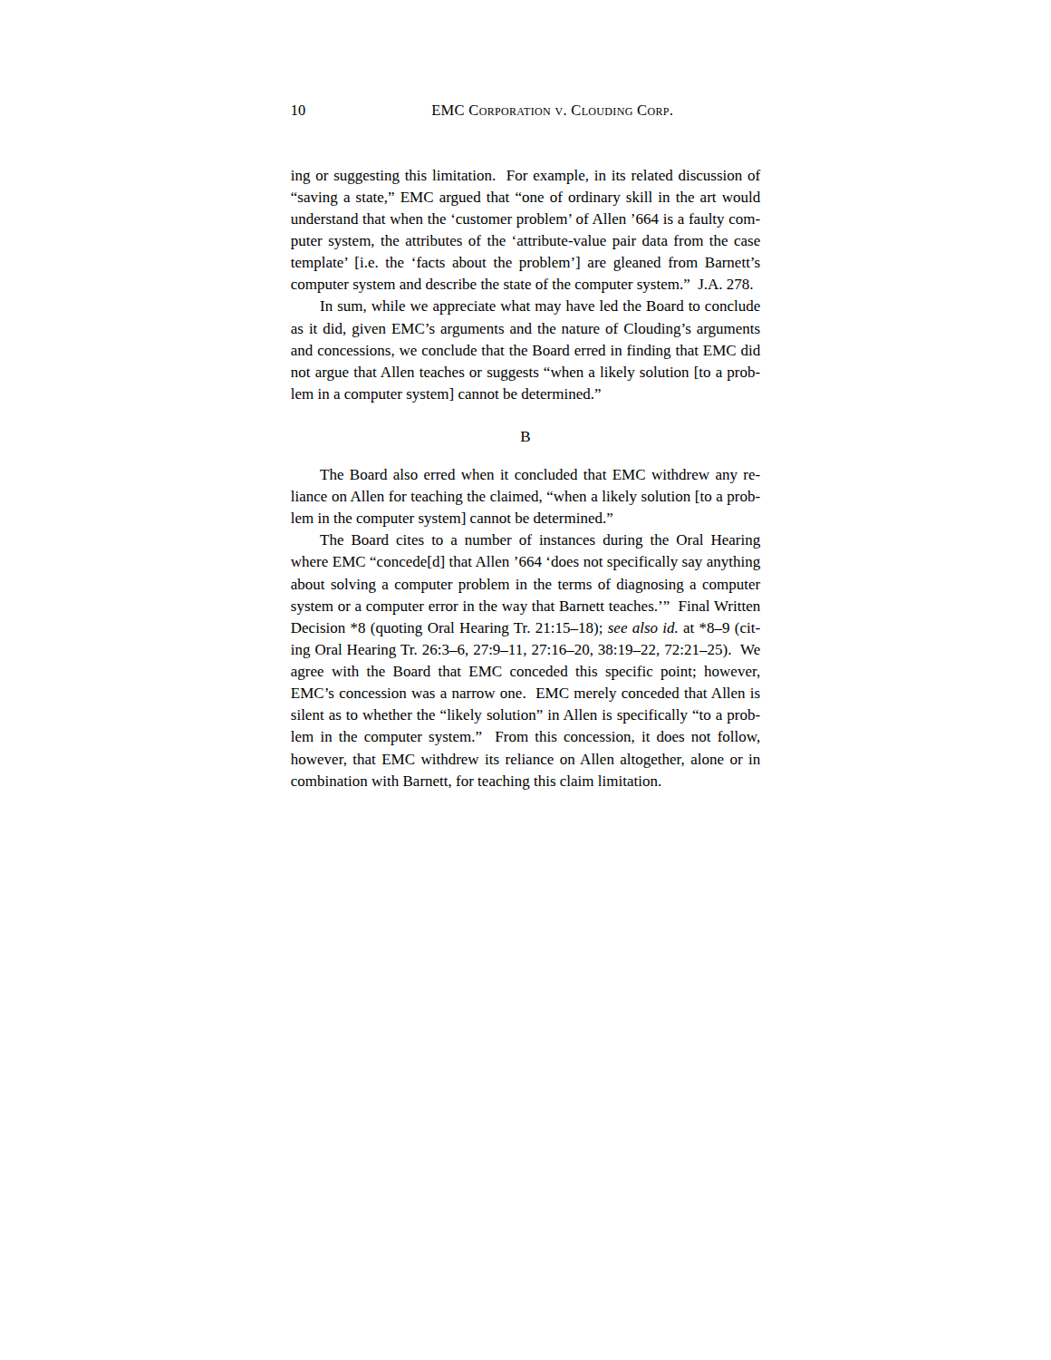10 EMC Corporation v. Clouding Corp.
ing or suggesting this limitation. For example, in its related discussion of “saving a state,” EMC argued that “one of ordinary skill in the art would understand that when the ‘customer problem’ of Allen ’664 is a faulty computer system, the attributes of the ‘attribute-value pair data from the case template’ [i.e. the ‘facts about the problem’] are gleaned from Barnett’s computer system and describe the state of the computer system.” J.A. 278.
In sum, while we appreciate what may have led the Board to conclude as it did, given EMC’s arguments and the nature of Clouding’s arguments and concessions, we conclude that the Board erred in finding that EMC did not argue that Allen teaches or suggests “when a likely solution [to a problem in a computer system] cannot be determined.”
B
The Board also erred when it concluded that EMC withdrew any reliance on Allen for teaching the claimed, “when a likely solution [to a problem in the computer system] cannot be determined.”
The Board cites to a number of instances during the Oral Hearing where EMC “concede[d] that Allen ’664 ‘does not specifically say anything about solving a computer problem in the terms of diagnosing a computer system or a computer error in the way that Barnett teaches.’” Final Written Decision *8 (quoting Oral Hearing Tr. 21:15–18); see also id. at *8–9 (citing Oral Hearing Tr. 26:3–6, 27:9–11, 27:16–20, 38:19–22, 72:21–25). We agree with the Board that EMC conceded this specific point; however, EMC’s concession was a narrow one. EMC merely conceded that Allen is silent as to whether the “likely solution” in Allen is specifically “to a problem in the computer system.” From this concession, it does not follow, however, that EMC withdrew its reliance on Allen altogether, alone or in combination with Barnett, for teaching this claim limitation.